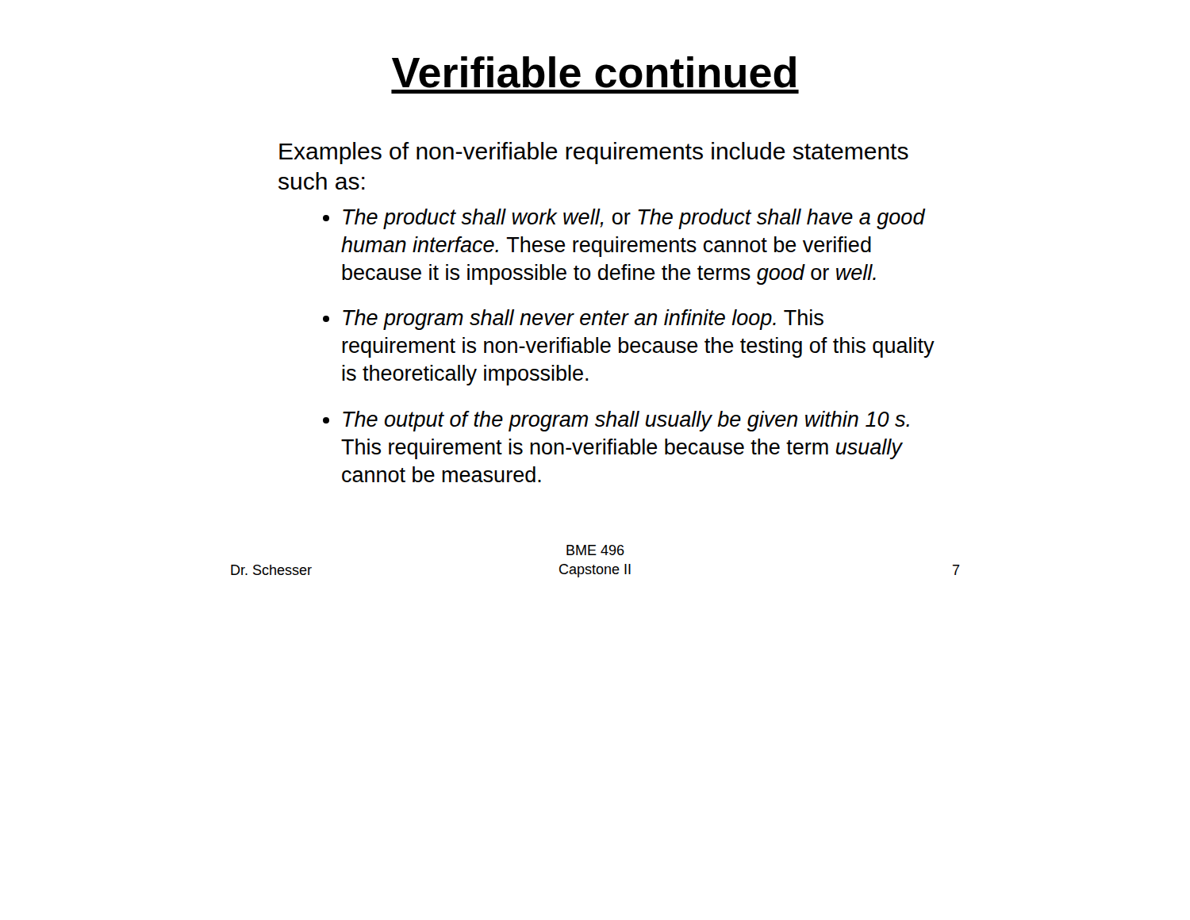Verifiable continued
Examples of non-verifiable requirements include statements such as:
The product shall work well, or The product shall have a good human interface. These requirements cannot be verified because it is impossible to define the terms good or well.
The program shall never enter an infinite loop. This requirement is non-verifiable because the testing of this quality is theoretically impossible.
The output of the program shall usually be given within 10 s. This requirement is non-verifiable because the term usually cannot be measured.
Dr. Schesser
BME 496
Capstone II
7